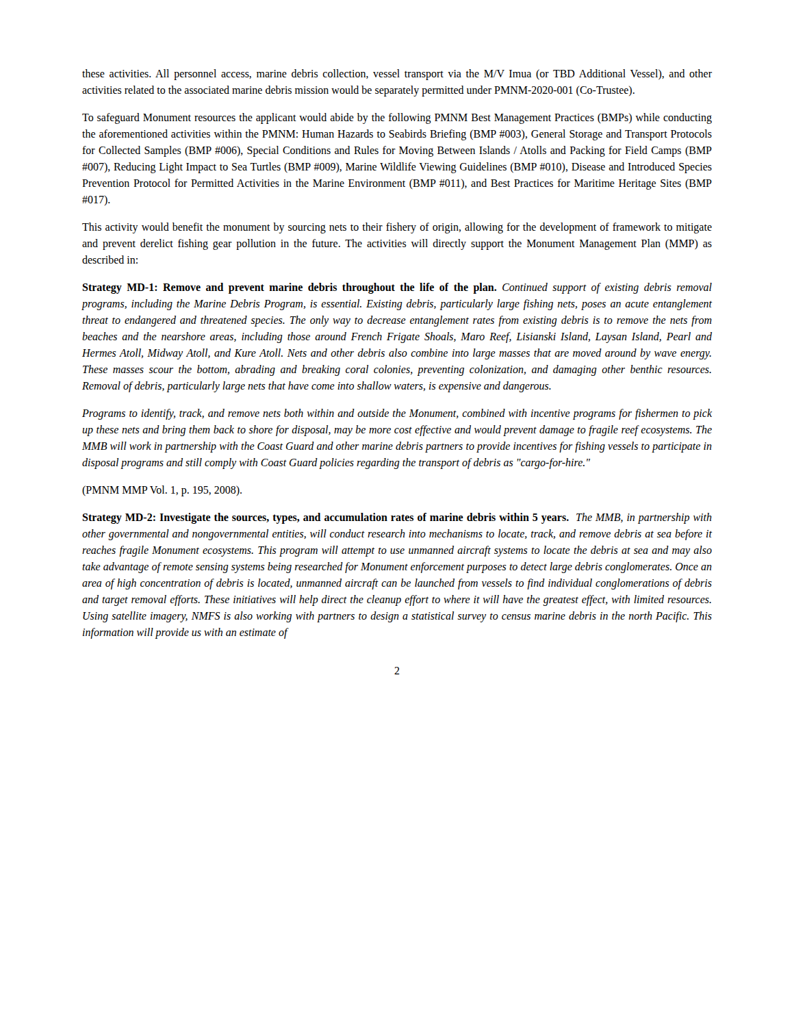these activities. All personnel access, marine debris collection, vessel transport via the M/V Imua (or TBD Additional Vessel), and other activities related to the associated marine debris mission would be separately permitted under PMNM-2020-001 (Co-Trustee).
To safeguard Monument resources the applicant would abide by the following PMNM Best Management Practices (BMPs) while conducting the aforementioned activities within the PMNM: Human Hazards to Seabirds Briefing (BMP #003), General Storage and Transport Protocols for Collected Samples (BMP #006), Special Conditions and Rules for Moving Between Islands / Atolls and Packing for Field Camps (BMP #007), Reducing Light Impact to Sea Turtles (BMP #009), Marine Wildlife Viewing Guidelines (BMP #010), Disease and Introduced Species Prevention Protocol for Permitted Activities in the Marine Environment (BMP #011), and Best Practices for Maritime Heritage Sites (BMP #017).
This activity would benefit the monument by sourcing nets to their fishery of origin, allowing for the development of framework to mitigate and prevent derelict fishing gear pollution in the future. The activities will directly support the Monument Management Plan (MMP) as described in:
Strategy MD-1: Remove and prevent marine debris throughout the life of the plan. Continued support of existing debris removal programs, including the Marine Debris Program, is essential. Existing debris, particularly large fishing nets, poses an acute entanglement threat to endangered and threatened species. The only way to decrease entanglement rates from existing debris is to remove the nets from beaches and the nearshore areas, including those around French Frigate Shoals, Maro Reef, Lisianski Island, Laysan Island, Pearl and Hermes Atoll, Midway Atoll, and Kure Atoll. Nets and other debris also combine into large masses that are moved around by wave energy. These masses scour the bottom, abrading and breaking coral colonies, preventing colonization, and damaging other benthic resources. Removal of debris, particularly large nets that have come into shallow waters, is expensive and dangerous.
Programs to identify, track, and remove nets both within and outside the Monument, combined with incentive programs for fishermen to pick up these nets and bring them back to shore for disposal, may be more cost effective and would prevent damage to fragile reef ecosystems. The MMB will work in partnership with the Coast Guard and other marine debris partners to provide incentives for fishing vessels to participate in disposal programs and still comply with Coast Guard policies regarding the transport of debris as "cargo-for-hire."
(PMNM MMP Vol. 1, p. 195, 2008).
Strategy MD-2: Investigate the sources, types, and accumulation rates of marine debris within 5 years. The MMB, in partnership with other governmental and nongovernmental entities, will conduct research into mechanisms to locate, track, and remove debris at sea before it reaches fragile Monument ecosystems. This program will attempt to use unmanned aircraft systems to locate the debris at sea and may also take advantage of remote sensing systems being researched for Monument enforcement purposes to detect large debris conglomerates. Once an area of high concentration of debris is located, unmanned aircraft can be launched from vessels to find individual conglomerations of debris and target removal efforts. These initiatives will help direct the cleanup effort to where it will have the greatest effect, with limited resources. Using satellite imagery, NMFS is also working with partners to design a statistical survey to census marine debris in the north Pacific. This information will provide us with an estimate of
2